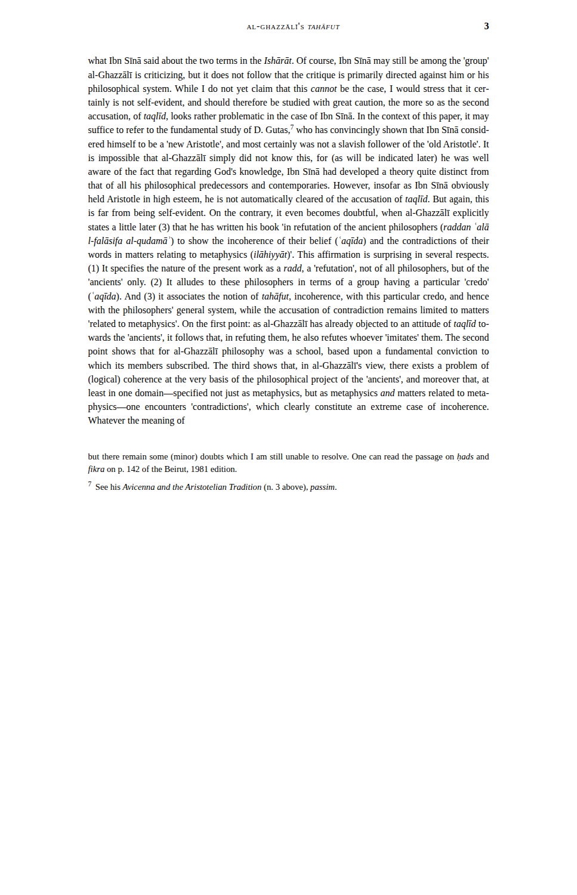al-ghazzālī's tahāfut 3
what Ibn Sīnā said about the two terms in the Ishārāt. Of course, Ibn Sīnā may still be among the 'group' al-Ghazzālī is criticizing, but it does not follow that the critique is primarily directed against him or his philosophical system. While I do not yet claim that this cannot be the case, I would stress that it certainly is not self-evident, and should therefore be studied with great caution, the more so as the second accusation, of taqlīd, looks rather problematic in the case of Ibn Sīnā. In the context of this paper, it may suffice to refer to the fundamental study of D. Gutas,7 who has convincingly shown that Ibn Sīnā considered himself to be a 'new Aristotle', and most certainly was not a slavish follower of the 'old Aristotle'. It is impossible that al-Ghazzālī simply did not know this, for (as will be indicated later) he was well aware of the fact that regarding God's knowledge, Ibn Sīnā had developed a theory quite distinct from that of all his philosophical predecessors and contemporaries. However, insofar as Ibn Sīnā obviously held Aristotle in high esteem, he is not automatically cleared of the accusation of taqlīd. But again, this is far from being self-evident. On the contrary, it even becomes doubtful, when al-Ghazzālī explicitly states a little later (3) that he has written his book 'in refutation of the ancient philosophers (raddan ʿalā l-falāsifa al-qudamāʾ) to show the incoherence of their belief (ʿaqīda) and the contradictions of their words in matters relating to metaphysics (ilāhiyyāt)'. This affirmation is surprising in several respects. (1) It specifies the nature of the present work as a radd, a 'refutation', not of all philosophers, but of the 'ancients' only. (2) It alludes to these philosophers in terms of a group having a particular 'credo' (ʿaqīda). And (3) it associates the notion of tahāfut, incoherence, with this particular credo, and hence with the philosophers' general system, while the accusation of contradiction remains limited to matters 'related to metaphysics'. On the first point: as al-Ghazzālī has already objected to an attitude of taqlīd towards the 'ancients', it follows that, in refuting them, he also refutes whoever 'imitates' them. The second point shows that for al-Ghazzālī philosophy was a school, based upon a fundamental conviction to which its members subscribed. The third shows that, in al-Ghazzālī's view, there exists a problem of (logical) coherence at the very basis of the philosophical project of the 'ancients', and moreover that, at least in one domain—specified not just as metaphysics, but as metaphysics and matters related to metaphysics—one encounters 'contradictions', which clearly constitute an extreme case of incoherence. Whatever the meaning of
but there remain some (minor) doubts which I am still unable to resolve. One can read the passage on ḥads and fikra on p. 142 of the Beirut, 1981 edition.
7 See his Avicenna and the Aristotelian Tradition (n. 3 above), passim.